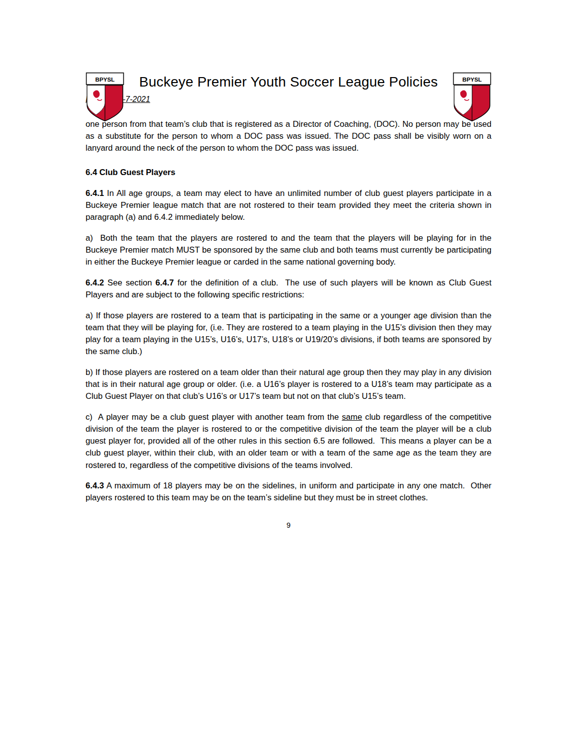BPYSL BPYSL
Buckeye Premier Youth Soccer League Policies
Effective 7-7-2021
one person from that team’s club that is registered as a Director of Coaching, (DOC). No person may be used as a substitute for the person to whom a DOC pass was issued. The DOC pass shall be visibly worn on a lanyard around the neck of the person to whom the DOC pass was issued.
6.4 Club Guest Players
6.4.1 In All age groups, a team may elect to have an unlimited number of club guest players participate in a Buckeye Premier league match that are not rostered to their team provided they meet the criteria shown in paragraph (a) and 6.4.2 immediately below.
a) Both the team that the players are rostered to and the team that the players will be playing for in the Buckeye Premier match MUST be sponsored by the same club and both teams must currently be participating in either the Buckeye Premier league or carded in the same national governing body.
6.4.2 See section 6.4.7 for the definition of a club. The use of such players will be known as Club Guest Players and are subject to the following specific restrictions:
a) If those players are rostered to a team that is participating in the same or a younger age division than the team that they will be playing for, (i.e. They are rostered to a team playing in the U15’s division then they may play for a team playing in the U15’s, U16’s, U17’s, U18’s or U19/20’s divisions, if both teams are sponsored by the same club.)
b) If those players are rostered on a team older than their natural age group then they may play in any division that is in their natural age group or older. (i.e. a U16’s player is rostered to a U18’s team may participate as a Club Guest Player on that club’s U16’s or U17’s team but not on that club’s U15’s team.
c) A player may be a club guest player with another team from the same club regardless of the competitive division of the team the player is rostered to or the competitive division of the team the player will be a club guest player for, provided all of the other rules in this section 6.5 are followed. This means a player can be a club guest player, within their club, with an older team or with a team of the same age as the team they are rostered to, regardless of the competitive divisions of the teams involved.
6.4.3 A maximum of 18 players may be on the sidelines, in uniform and participate in any one match. Other players rostered to this team may be on the team’s sideline but they must be in street clothes.
9